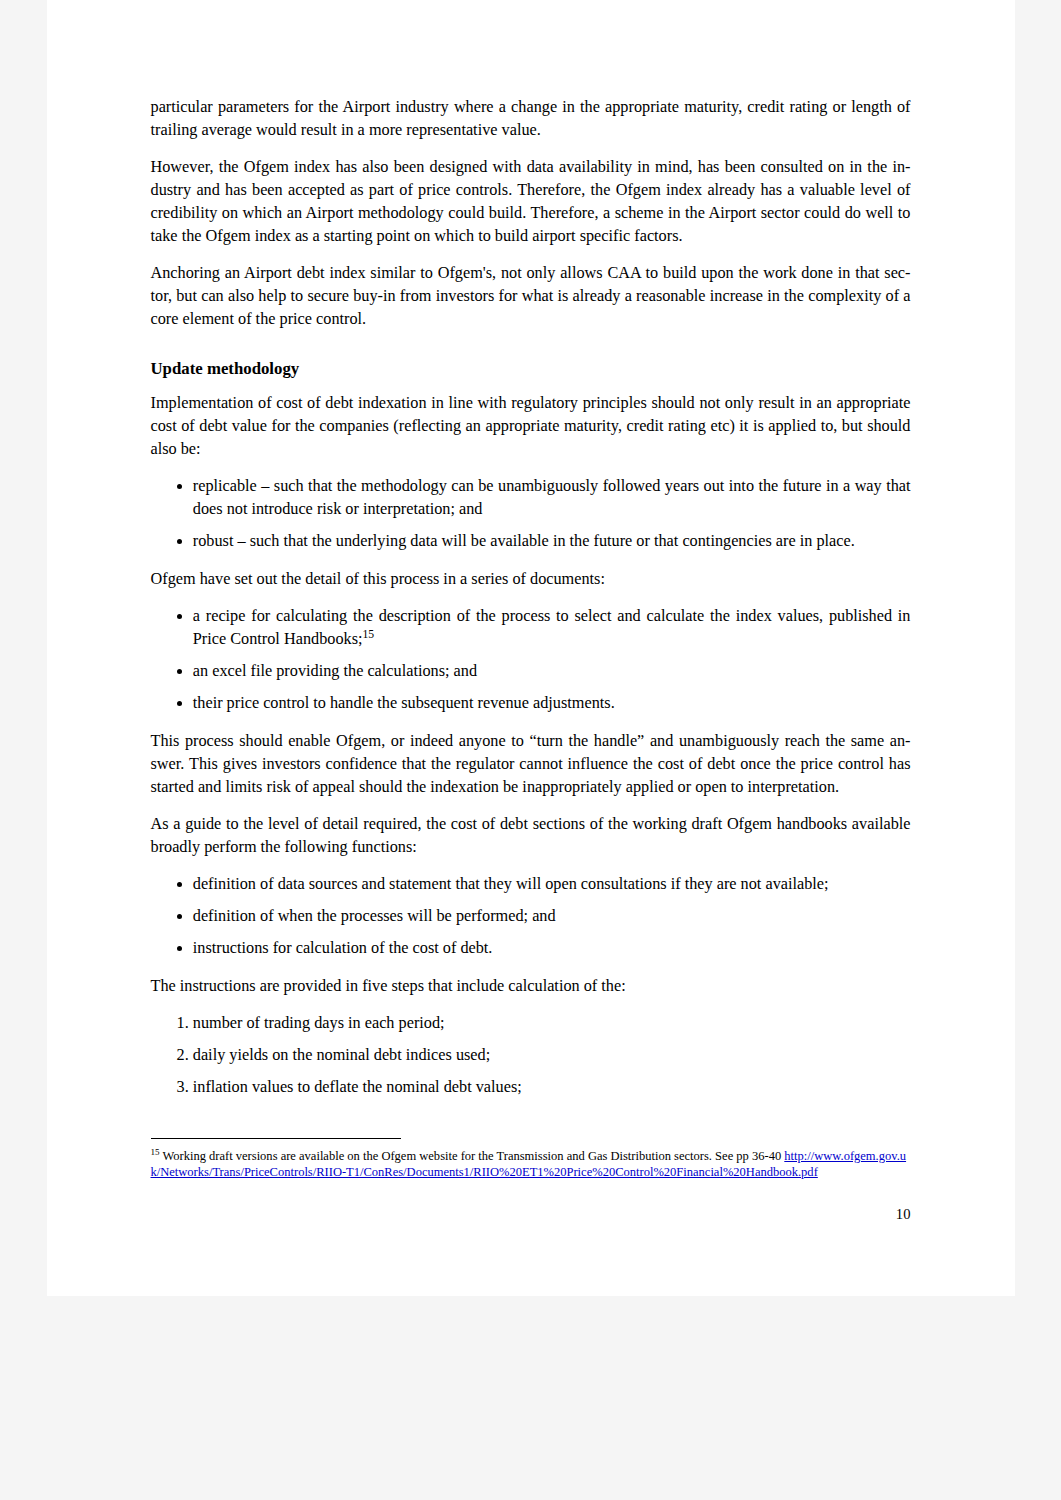particular parameters for the Airport industry where a change in the appropriate maturity, credit rating or length of trailing average would result in a more representative value.
However, the Ofgem index has also been designed with data availability in mind, has been consulted on in the industry and has been accepted as part of price controls. Therefore, the Ofgem index already has a valuable level of credibility on which an Airport methodology could build. Therefore, a scheme in the Airport sector could do well to take the Ofgem index as a starting point on which to build airport specific factors.
Anchoring an Airport debt index similar to Ofgem's, not only allows CAA to build upon the work done in that sector, but can also help to secure buy-in from investors for what is already a reasonable increase in the complexity of a core element of the price control.
Update methodology
Implementation of cost of debt indexation in line with regulatory principles should not only result in an appropriate cost of debt value for the companies (reflecting an appropriate maturity, credit rating etc) it is applied to, but should also be:
replicable – such that the methodology can be unambiguously followed years out into the future in a way that does not introduce risk or interpretation; and
robust – such that the underlying data will be available in the future or that contingencies are in place.
Ofgem have set out the detail of this process in a series of documents:
a recipe for calculating the description of the process to select and calculate the index values, published in Price Control Handbooks;15
an excel file providing the calculations; and
their price control to handle the subsequent revenue adjustments.
This process should enable Ofgem, or indeed anyone to “turn the handle” and unambiguously reach the same answer. This gives investors confidence that the regulator cannot influence the cost of debt once the price control has started and limits risk of appeal should the indexation be inappropriately applied or open to interpretation.
As a guide to the level of detail required, the cost of debt sections of the working draft Ofgem handbooks available broadly perform the following functions:
definition of data sources and statement that they will open consultations if they are not available;
definition of when the processes will be performed; and
instructions for calculation of the cost of debt.
The instructions are provided in five steps that include calculation of the:
number of trading days in each period;
daily yields on the nominal debt indices used;
inflation values to deflate the nominal debt values;
15 Working draft versions are available on the Ofgem website for the Transmission and Gas Distribution sectors. See pp 36-40 http://www.ofgem.gov.uk/Networks/Trans/PriceControls/RIIO-T1/ConRes/Documents1/RIIO%20ET1%20Price%20Control%20Financial%20Handbook.pdf
10